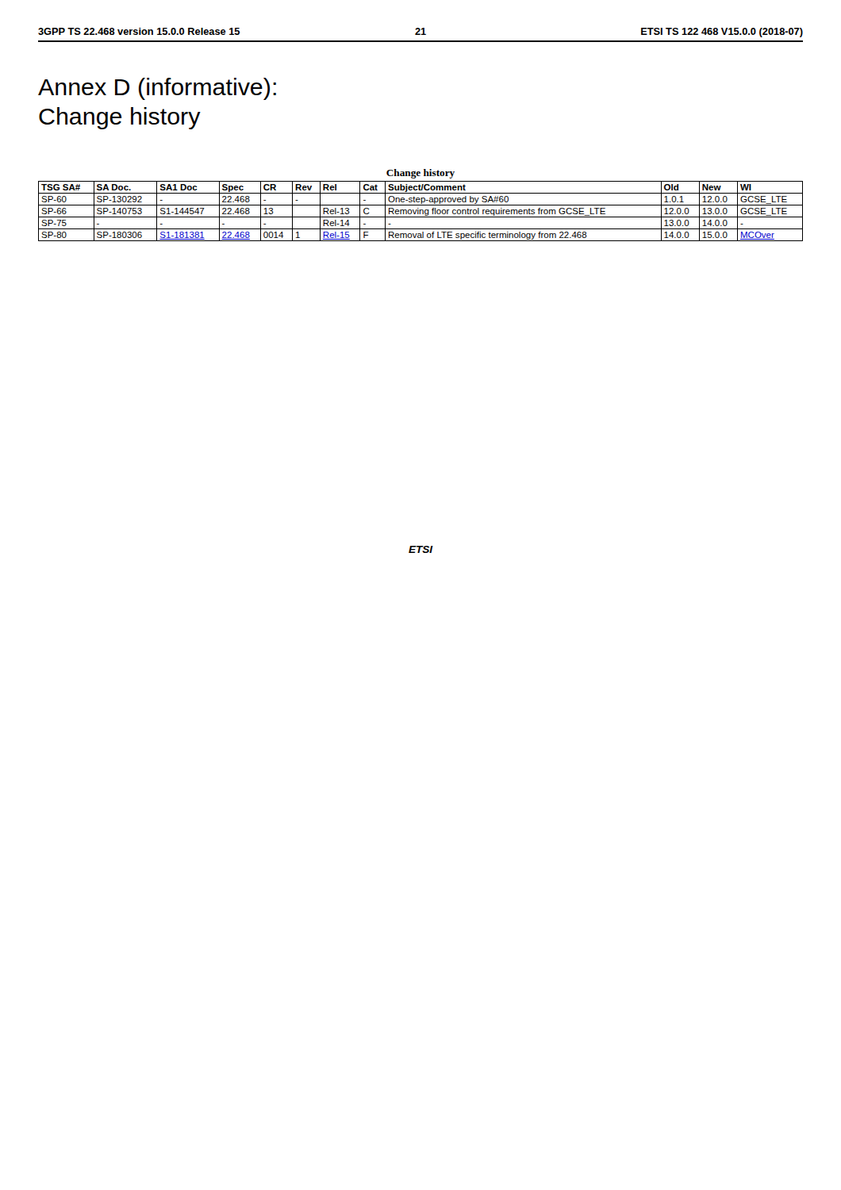3GPP TS 22.468 version 15.0.0 Release 15
21
ETSI TS 122 468 V15.0.0 (2018-07)
Annex D (informative):
Change history
Change history
| TSG SA# | SA Doc. | SA1 Doc | Spec | CR | Rev | Rel | Cat | Subject/Comment | Old | New | WI |
| --- | --- | --- | --- | --- | --- | --- | --- | --- | --- | --- | --- |
| SP-60 | SP-130292 | - | 22.468 | - | - | | - | One-step-approved by SA#60 | 1.0.1 | 12.0.0 | GCSE_LTE |
| SP-66 | SP-140753 | S1-144547 | 22.468 | 13 | | Rel-13 | C | Removing floor control requirements from GCSE_LTE | 12.0.0 | 13.0.0 | GCSE_LTE |
| SP-75 | - | - | - | - | | Rel-14 | - | - | 13.0.0 | 14.0.0 | - |
| SP-80 | SP-180306 | S1-181381 | 22.468 | 0014 | 1 | Rel-15 | F | Removal of LTE specific terminology from 22.468 | 14.0.0 | 15.0.0 | MCOver |
ETSI